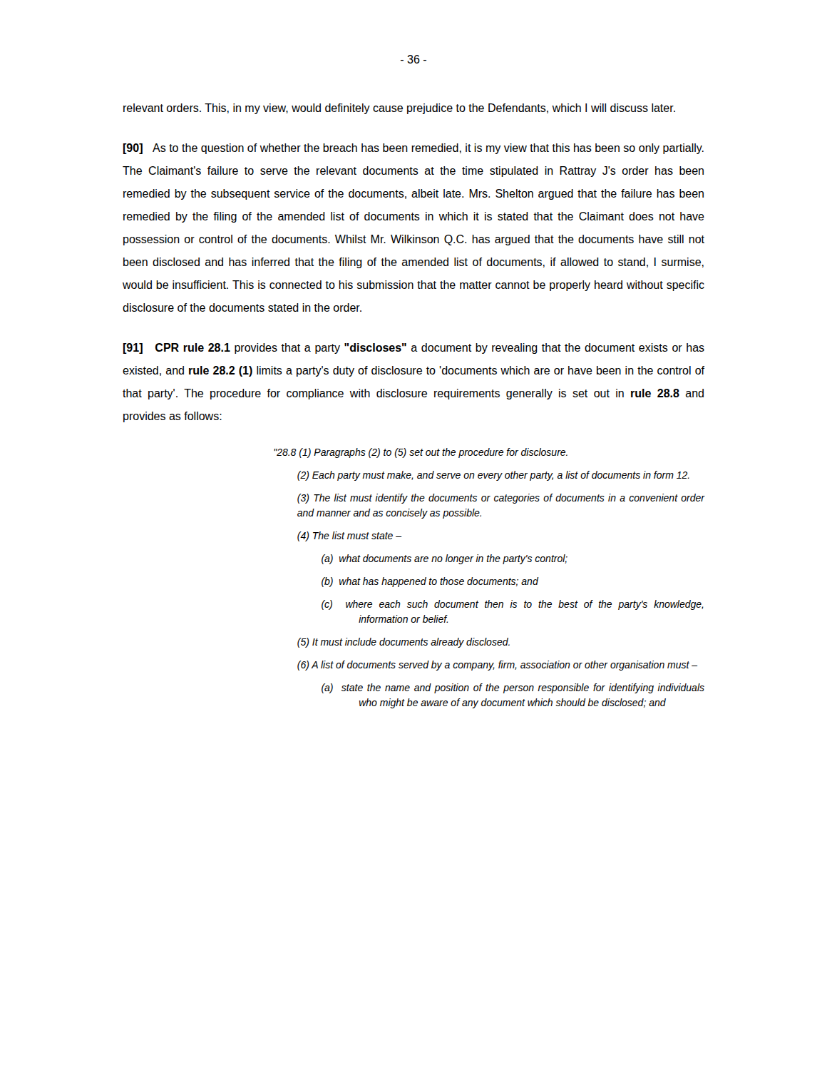- 36 -
relevant orders. This, in my view, would definitely cause prejudice to the Defendants, which I will discuss later.
[90] As to the question of whether the breach has been remedied, it is my view that this has been so only partially. The Claimant's failure to serve the relevant documents at the time stipulated in Rattray J's order has been remedied by the subsequent service of the documents, albeit late. Mrs. Shelton argued that the failure has been remedied by the filing of the amended list of documents in which it is stated that the Claimant does not have possession or control of the documents. Whilst Mr. Wilkinson Q.C. has argued that the documents have still not been disclosed and has inferred that the filing of the amended list of documents, if allowed to stand, I surmise, would be insufficient. This is connected to his submission that the matter cannot be properly heard without specific disclosure of the documents stated in the order.
[91] CPR rule 28.1 provides that a party "discloses" a document by revealing that the document exists or has existed, and rule 28.2 (1) limits a party's duty of disclosure to 'documents which are or have been in the control of that party'. The procedure for compliance with disclosure requirements generally is set out in rule 28.8 and provides as follows:
"28.8 (1) Paragraphs (2) to (5) set out the procedure for disclosure.
(2) Each party must make, and serve on every other party, a list of documents in form 12.
(3) The list must identify the documents or categories of documents in a convenient order and manner and as concisely as possible.
(4) The list must state –
(a) what documents are no longer in the party's control;
(b) what has happened to those documents; and
(c) where each such document then is to the best of the party's knowledge, information or belief.
(5) It must include documents already disclosed.
(6) A list of documents served by a company, firm, association or other organisation must –
(a) state the name and position of the person responsible for identifying individuals who might be aware of any document which should be disclosed; and